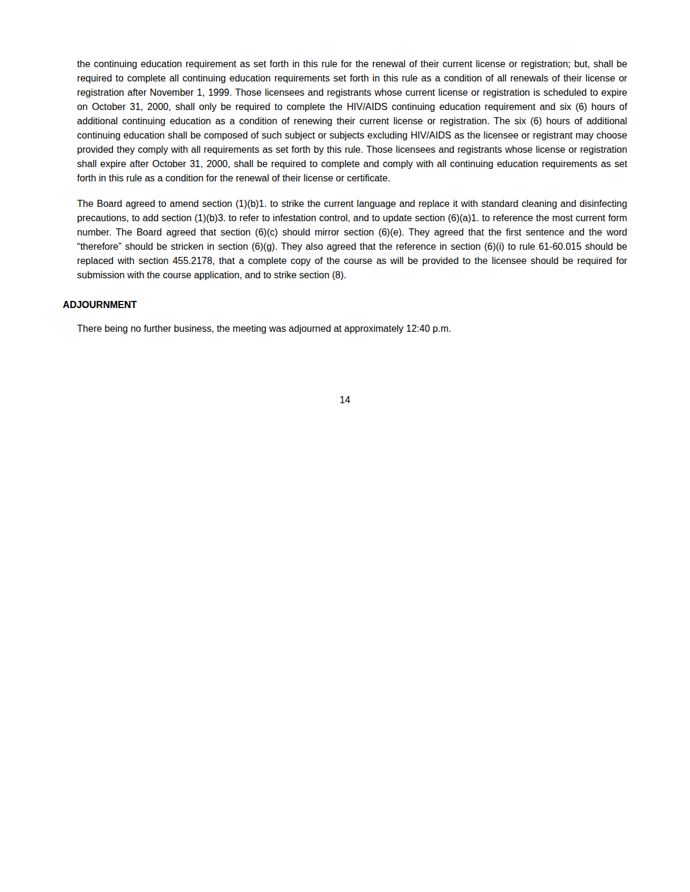the continuing education requirement as set forth in this rule for the renewal of their current license or registration; but, shall be required to complete all continuing education requirements set forth in this rule as a condition of all renewals of their license or registration after November 1, 1999. Those licensees and registrants whose current license or registration is scheduled to expire on October 31, 2000, shall only be required to complete the HIV/AIDS continuing education requirement and six (6) hours of additional continuing education as a condition of renewing their current license or registration. The six (6) hours of additional continuing education shall be composed of such subject or subjects excluding HIV/AIDS as the licensee or registrant may choose provided they comply with all requirements as set forth by this rule. Those licensees and registrants whose license or registration shall expire after October 31, 2000, shall be required to complete and comply with all continuing education requirements as set forth in this rule as a condition for the renewal of their license or certificate.
The Board agreed to amend section (1)(b)1. to strike the current language and replace it with standard cleaning and disinfecting precautions, to add section (1)(b)3. to refer to infestation control, and to update section (6)(a)1. to reference the most current form number. The Board agreed that section (6)(c) should mirror section (6)(e). They agreed that the first sentence and the word “therefore” should be stricken in section (6)(g). They also agreed that the reference in section (6)(i) to rule 61-60.015 should be replaced with section 455.2178, that a complete copy of the course as will be provided to the licensee should be required for submission with the course application, and to strike section (8).
ADJOURNMENT
There being no further business, the meeting was adjourned at approximately 12:40 p.m.
14